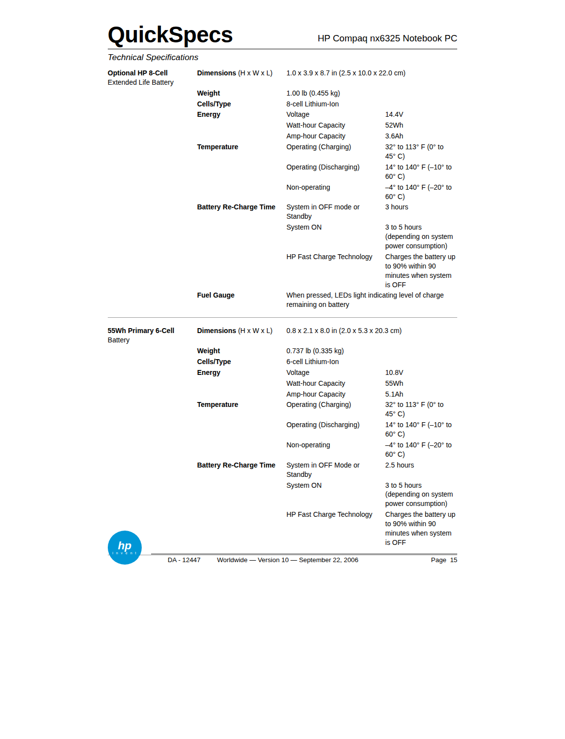QuickSpecs
HP Compaq nx6325 Notebook PC
Technical Specifications
| Optional HP 8-Cell Extended Life Battery | Dimensions (H x W x L) | 1.0 x 3.9 x 8.7 in (2.5 x 10.0 x 22.0 cm) |
| | Weight | 1.00 lb (0.455 kg) |
| | Cells/Type | 8-cell Lithium-Ion |
| | Energy | Voltage | 14.4V |
| | | Watt-hour Capacity | 52Wh |
| | | Amp-hour Capacity | 3.6Ah |
| | Temperature | Operating (Charging) | 32° to 113° F (0° to 45° C) |
| | | Operating (Discharging) | 14° to 140° F (–10° to 60° C) |
| | | Non-operating | –4° to 140° F (–20° to 60° C) |
| | Battery Re-Charge Time | System in OFF mode or Standby | 3 hours |
| | | System ON | 3 to 5 hours (depending on system power consumption) |
| | | HP Fast Charge Technology | Charges the battery up to 90% within 90 minutes when system is OFF |
| | Fuel Gauge | When pressed, LEDs light indicating level of charge remaining on battery |
| 55Wh Primary 6-Cell Battery | Dimensions (H x W x L) | 0.8 x 2.1 x 8.0 in (2.0 x 5.3 x 20.3 cm) |
| | Weight | 0.737 lb (0.335 kg) |
| | Cells/Type | 6-cell Lithium-Ion |
| | Energy | Voltage | 10.8V |
| | | Watt-hour Capacity | 55Wh |
| | | Amp-hour Capacity | 5.1Ah |
| | Temperature | Operating (Charging) | 32° to 113° F (0° to 45° C) |
| | | Operating (Discharging) | 14° to 140° F (–10° to 60° C) |
| | | Non-operating | –4° to 140° F (–20° to 60° C) |
| | Battery Re-Charge Time | System in OFF Mode or Standby | 2.5 hours |
| | | System ON | 3 to 5 hours (depending on system power consumption) |
| | | HP Fast Charge Technology | Charges the battery up to 90% within 90 minutes when system is OFF |
hp® i n v e n t
DA - 12447 Worldwide — Version 10 — September 22, 2006
Page 15